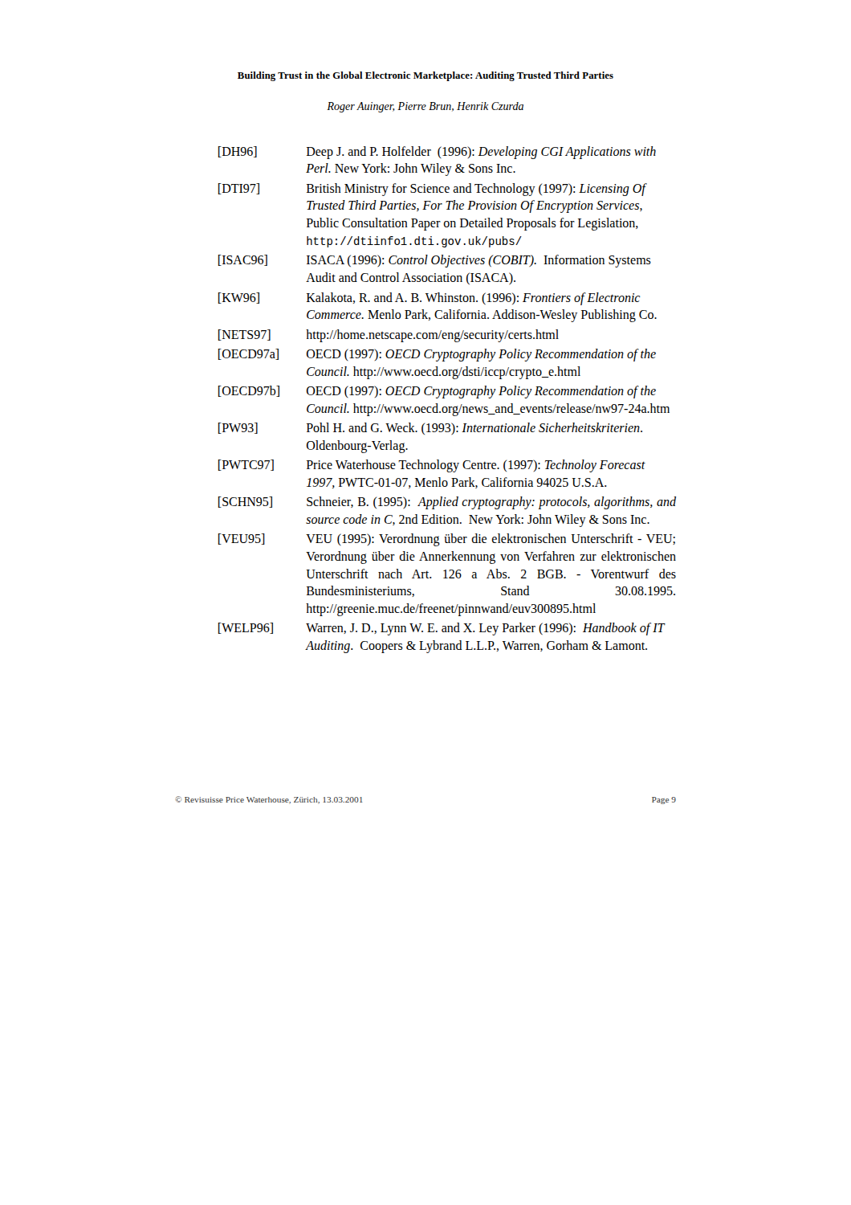Building Trust in the Global Electronic Marketplace: Auditing Trusted Third Parties
Roger Auinger, Pierre Brun, Henrik Czurda
[DH96]
Deep J. and P. Holfelder (1996): Developing CGI Applications with Perl. New York: John Wiley & Sons Inc.
[DTI97]
British Ministry for Science and Technology (1997): Licensing Of Trusted Third Parties, For The Provision Of Encryption Services, Public Consultation Paper on Detailed Proposals for Legislation, http://dtiinfo1.dti.gov.uk/pubs/
[ISAC96]
ISACA (1996): Control Objectives (COBIT). Information Systems Audit and Control Association (ISACA).
[KW96]
Kalakota, R. and A. B. Whinston. (1996): Frontiers of Electronic Commerce. Menlo Park, California. Addison-Wesley Publishing Co.
[NETS97]
http://home.netscape.com/eng/security/certs.html
[OECD97a]
OECD (1997): OECD Cryptography Policy Recommendation of the Council. http://www.oecd.org/dsti/iccp/crypto_e.html
[OECD97b]
OECD (1997): OECD Cryptography Policy Recommendation of the Council. http://www.oecd.org/news_and_events/release/nw97-24a.htm
[PW93]
Pohl H. and G. Weck. (1993): Internationale Sicherheitskriterien. Oldenbourg-Verlag.
[PWTC97]
Price Waterhouse Technology Centre. (1997): Technoloy Forecast 1997, PWTC-01-07, Menlo Park, California 94025 U.S.A.
[SCHN95]
Schneier, B. (1995): Applied cryptography: protocols, algorithms, and source code in C, 2nd Edition. New York: John Wiley & Sons Inc.
[VEU95]
VEU (1995): Verordnung über die elektronischen Unterschrift - VEU; Verordnung über die Annerkennung von Verfahren zur elektronischen Unterschrift nach Art. 126 a Abs. 2 BGB. - Vorentwurf des Bundesministeriums, Stand 30.08.1995. http://greenie.muc.de/freenet/pinnwand/euv300895.html
[WELP96]
Warren, J. D., Lynn W. E. and X. Ley Parker (1996): Handbook of IT Auditing. Coopers & Lybrand L.L.P., Warren, Gorham & Lamont.
© Revisuisse Price Waterhouse, Zürich, 13.03.2001 Page 9